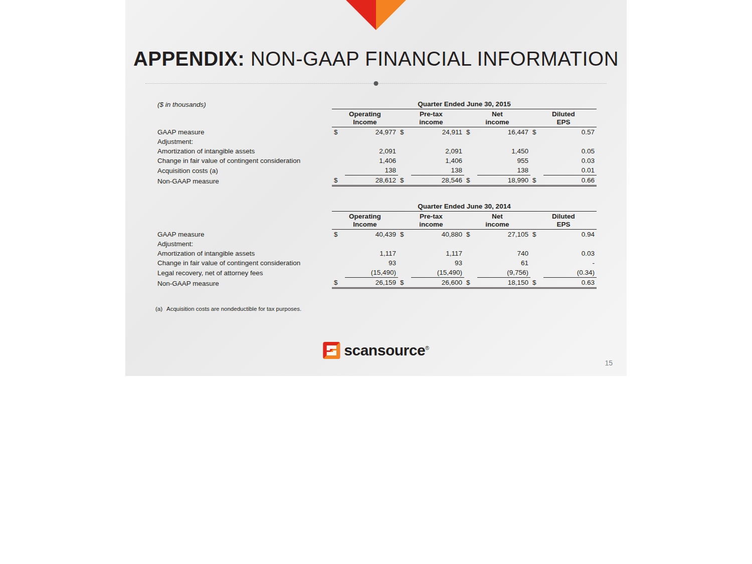APPENDIX: NON-GAAP FINANCIAL INFORMATION
| ($ in thousands) | Quarter Ended June 30, 2015 |
| | Operating Income | Pre-tax income | Net income | Diluted EPS |
| GAAP measure | $ | 24,977 | $ | 24,911 | $ | 16,447 | $ | 0.57 |
| Adjustment: | | | | | | | | |
| Amortization of intangible assets | | 2,091 | | 2,091 | | 1,450 | | 0.05 |
| Change in fair value of contingent consideration | | 1,406 | | 1,406 | | 955 | | 0.03 |
| Acquisition costs (a) | | 138 | | 138 | | 138 | | 0.01 |
| Non-GAAP measure | $ | 28,612 | $ | 28,546 | $ | 18,990 | $ | 0.66 |
| | Quarter Ended June 30, 2014 |
| | Operating Income | Pre-tax income | Net income | Diluted EPS |
| GAAP measure | $ | 40,439 | $ | 40,880 | $ | 27,105 | $ | 0.94 |
| Adjustment: | | | | | | | | |
| Amortization of intangible assets | | 1,117 | | 1,117 | | 740 | | 0.03 |
| Change in fair value of contingent consideration | | 93 | | 93 | | 61 | | - |
| Legal recovery, net of attorney fees | | (15,490) | | (15,490) | | (9,756) | | (0.34) |
| Non-GAAP measure | $ | 26,159 | $ | 26,600 | $ | 18,150 | $ | 0.63 |
(a) Acquisition costs are nondeductible for tax purposes.
scansource®
15